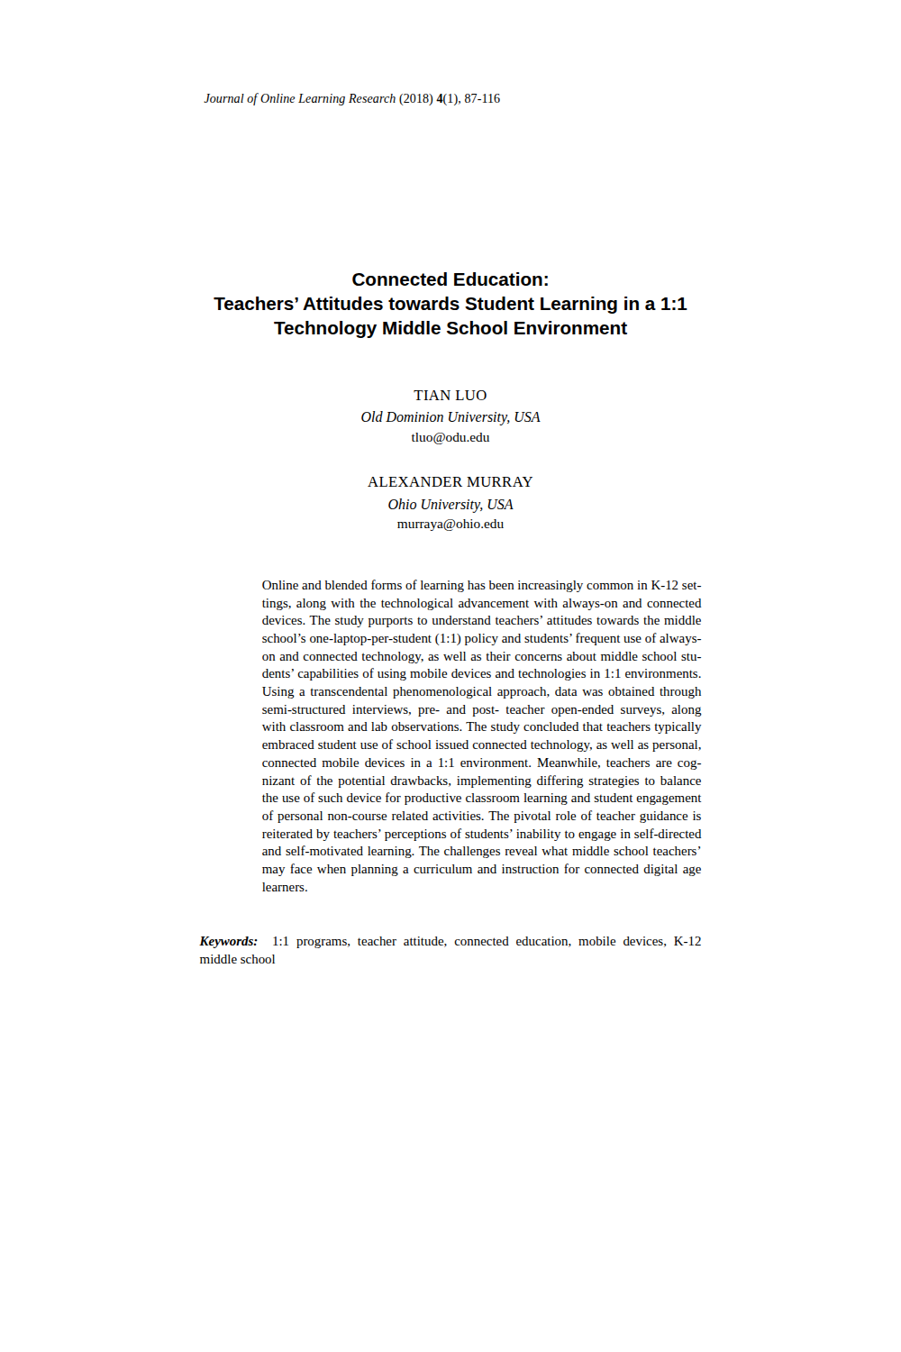Journal of Online Learning Research (2018) 4(1), 87-116
Connected Education:
Teachers’ Attitudes towards Student Learning in a 1:1 Technology Middle School Environment
TIAN LUO
Old Dominion University, USA
tluo@odu.edu
ALEXANDER MURRAY
Ohio University, USA
murraya@ohio.edu
Online and blended forms of learning has been increasingly common in K-12 settings, along with the technological advancement with always-on and connected devices. The study purports to understand teachers’ attitudes towards the middle school’s one-laptop-per-student (1:1) policy and students’ frequent use of always-on and connected technology, as well as their concerns about middle school students’ capabilities of using mobile devices and technologies in 1:1 environments. Using a transcendental phenomenological approach, data was obtained through semi-structured interviews, pre- and post- teacher open-ended surveys, along with classroom and lab observations. The study concluded that teachers typically embraced student use of school issued connected technology, as well as personal, connected mobile devices in a 1:1 environment. Meanwhile, teachers are cognizant of the potential drawbacks, implementing differing strategies to balance the use of such device for productive classroom learning and student engagement of personal non-course related activities. The pivotal role of teacher guidance is reiterated by teachers’ perceptions of students’ inability to engage in self-directed and self-motivated learning. The challenges reveal what middle school teachers’ may face when planning a curriculum and instruction for connected digital age learners.
Keywords: 1:1 programs, teacher attitude, connected education, mobile devices, K-12 middle school